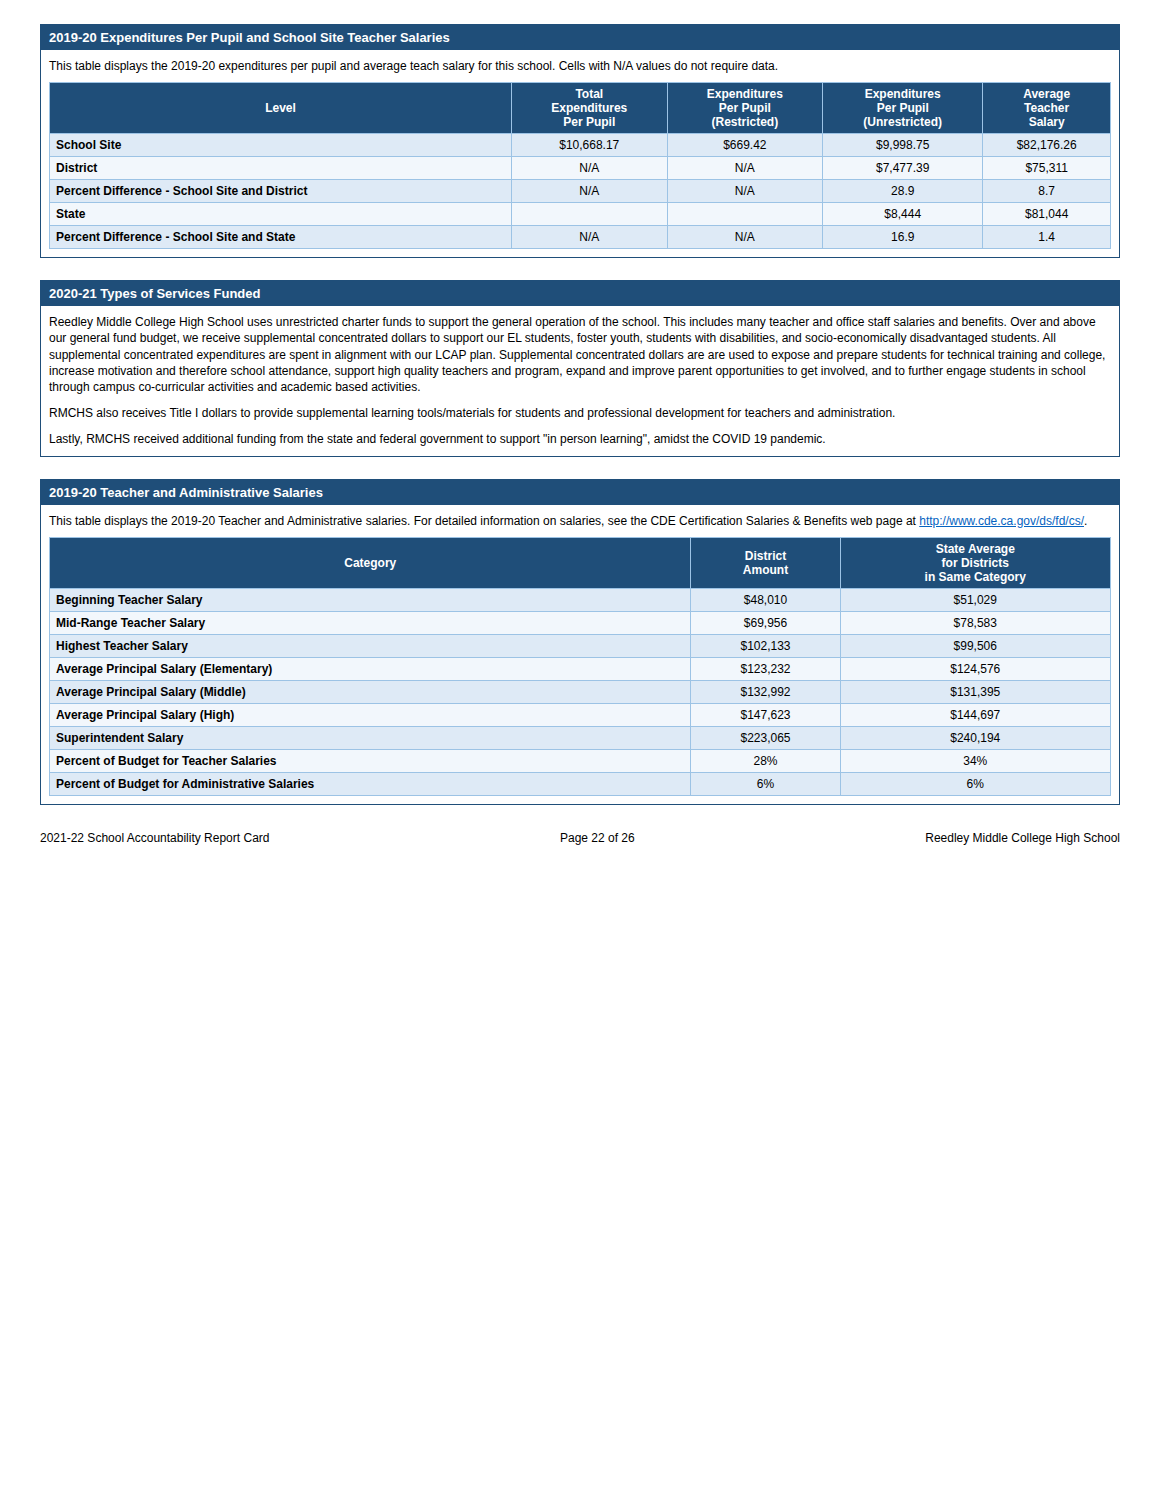2019-20 Expenditures Per Pupil and School Site Teacher Salaries
This table displays the 2019-20 expenditures per pupil and average teach salary for this school. Cells with N/A values do not require data.
| Level | Total Expenditures Per Pupil | Expenditures Per Pupil (Restricted) | Expenditures Per Pupil (Unrestricted) | Average Teacher Salary |
| --- | --- | --- | --- | --- |
| School Site | $10,668.17 | $669.42 | $9,998.75 | $82,176.26 |
| District | N/A | N/A | $7,477.39 | $75,311 |
| Percent Difference - School Site and District | N/A | N/A | 28.9 | 8.7 |
| State | | | $8,444 | $81,044 |
| Percent Difference - School Site and State | N/A | N/A | 16.9 | 1.4 |
2020-21 Types of Services Funded
Reedley Middle College High School uses unrestricted charter funds to support the general operation of the school. This includes many teacher and office staff salaries and benefits. Over and above our general fund budget, we receive supplemental concentrated dollars to support our EL students, foster youth, students with disabilities, and socio-economically disadvantaged students. All supplemental concentrated expenditures are spent in alignment with our LCAP plan. Supplemental concentrated dollars are are used to expose and prepare students for technical training and college, increase motivation and therefore school attendance, support high quality teachers and program, expand and improve parent opportunities to get involved, and to further engage students in school through campus co-curricular activities and academic based activities.
RMCHS also receives Title I dollars to provide supplemental learning tools/materials for students and professional development for teachers and administration.
Lastly, RMCHS received additional funding from the state and federal government to support "in person learning", amidst the COVID 19 pandemic.
2019-20 Teacher and Administrative Salaries
This table displays the 2019-20 Teacher and Administrative salaries. For detailed information on salaries, see the CDE Certification Salaries & Benefits web page at http://www.cde.ca.gov/ds/fd/cs/.
| Category | District Amount | State Average for Districts in Same Category |
| --- | --- | --- |
| Beginning Teacher Salary | $48,010 | $51,029 |
| Mid-Range Teacher Salary | $69,956 | $78,583 |
| Highest Teacher Salary | $102,133 | $99,506 |
| Average Principal Salary (Elementary) | $123,232 | $124,576 |
| Average Principal Salary (Middle) | $132,992 | $131,395 |
| Average Principal Salary (High) | $147,623 | $144,697 |
| Superintendent Salary | $223,065 | $240,194 |
| Percent of Budget for Teacher Salaries | 28% | 34% |
| Percent of Budget for Administrative Salaries | 6% | 6% |
2021-22 School Accountability Report Card
Page 22 of 26
Reedley Middle College High School